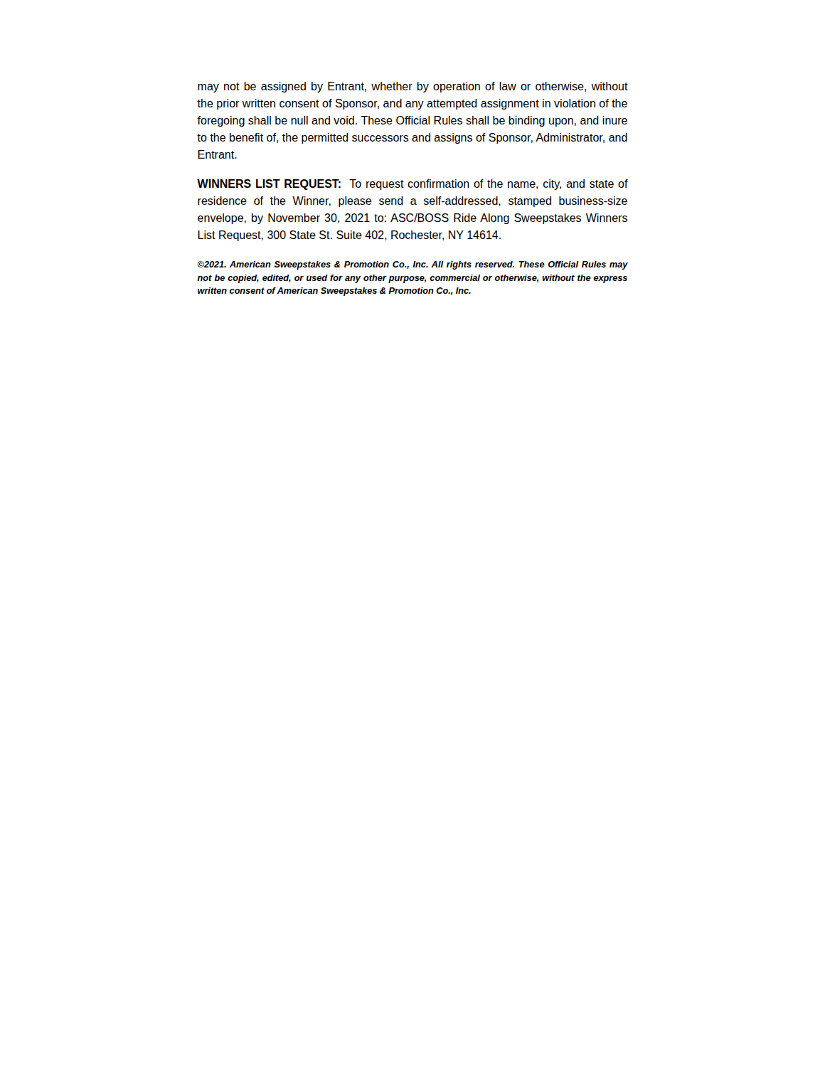may not be assigned by Entrant, whether by operation of law or otherwise, without the prior written consent of Sponsor, and any attempted assignment in violation of the foregoing shall be null and void. These Official Rules shall be binding upon, and inure to the benefit of, the permitted successors and assigns of Sponsor, Administrator, and Entrant.
WINNERS LIST REQUEST: To request confirmation of the name, city, and state of residence of the Winner, please send a self-addressed, stamped business-size envelope, by November 30, 2021 to: ASC/BOSS Ride Along Sweepstakes Winners List Request, 300 State St. Suite 402, Rochester, NY 14614.
©2021. American Sweepstakes & Promotion Co., Inc. All rights reserved. These Official Rules may not be copied, edited, or used for any other purpose, commercial or otherwise, without the express written consent of American Sweepstakes & Promotion Co., Inc.